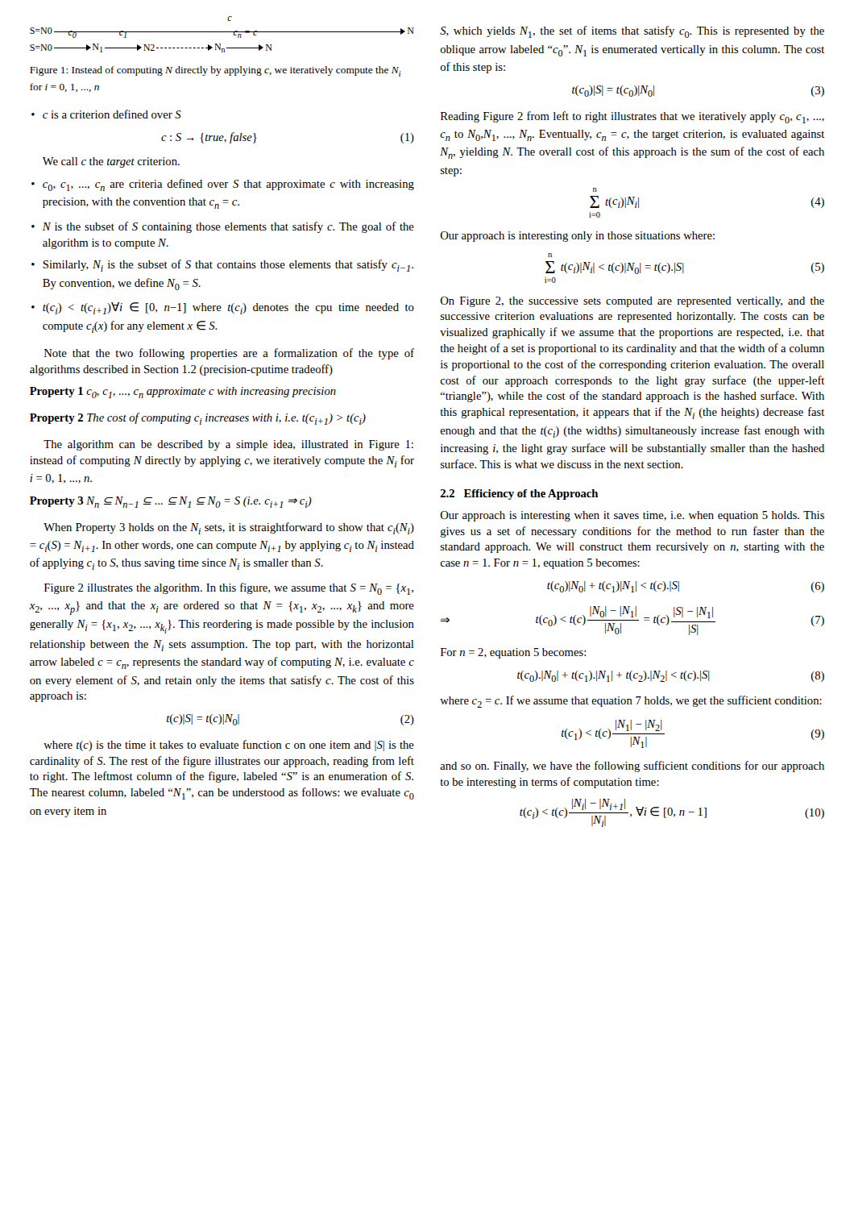S=N0 c N
S=N0 c0 N1 c1 N2 Nn cn = c N
Figure 1: Instead of computing N directly by applying c, we iteratively compute the Ni for i = 0, 1, ..., n
c is a criterion defined over S
c : S → {true, false}
(1)
We call c the target criterion.
c0, c1, ..., cn are criteria defined over S that approximate c with increasing precision, with the convention that cn = c.
N is the subset of S containing those elements that satisfy c. The goal of the algorithm is to compute N.
Similarly, Ni is the subset of S that contains those elements that satisfy ci−1. By convention, we define N0 = S.
t(ci) < t(ci+1)∀i ∈ [0, n−1] where t(ci) denotes the cpu time needed to compute ci(x) for any element x ∈ S.
Note that the two following properties are a formalization of the type of algorithms described in Section 1.2 (precision-cputime tradeoff)
Property 1 c0, c1, ..., cn approximate c with increasing precision
Property 2 The cost of computing ci increases with i, i.e. t(ci+1) > t(ci)
The algorithm can be described by a simple idea, illustrated in Figure 1: instead of computing N directly by applying c, we iteratively compute the Ni for i = 0, 1, ..., n.
Property 3 Nn ⊆ Nn−1 ⊆ ... ⊆ N1 ⊆ N0 = S (i.e. ci+1 ⇒ ci)
When Property 3 holds on the Ni sets, it is straightforward to show that ci(Ni) = ci(S) = Ni+1. In other words, one can compute Ni+1 by applying ci to Ni instead of applying ci to S, thus saving time since Ni is smaller than S.
Figure 2 illustrates the algorithm. In this figure, we assume that S = N0 = {x1, x2, ..., xp} and that the xi are ordered so that N = {x1, x2, ..., xk} and more generally Ni = {x1, x2, ..., xki}. This reordering is made possible by the inclusion relationship between the Ni sets assumption. The top part, with the horizontal arrow labeled c = cn, represents the standard way of computing N, i.e. evaluate c on every element of S, and retain only the items that satisfy c. The cost of this approach is:
t(c)|S| = t(c)|N0|
(2)
where t(c) is the time it takes to evaluate function c on one item and |S| is the cardinality of S. The rest of the figure illustrates our approach, reading from left to right. The leftmost column of the figure, labeled “S” is an enumeration of S. The nearest column, labeled “N1”, can be understood as follows: we evaluate c0 on every item in
S, which yields N1, the set of items that satisfy c0. This is represented by the oblique arrow labeled “c0”. N1 is enumerated vertically in this column. The cost of this step is:
t(c0)|S| = t(c0)|N0|
(3)
Reading Figure 2 from left to right illustrates that we iteratively apply c0, c1, ..., cn to N0,N1, ..., Nn. Eventually, cn = c, the target criterion, is evaluated against Nn, yielding N. The overall cost of this approach is the sum of the cost of each step:
nΣi=0 t(ci)|Ni|
(4)
Our approach is interesting only in those situations where:
nΣi=0 t(ci)|Ni| < t(c)|N0| = t(c).|S|
(5)
On Figure 2, the successive sets computed are represented vertically, and the successive criterion evaluations are represented horizontally. The costs can be visualized graphically if we assume that the proportions are respected, i.e. that the height of a set is proportional to its cardinality and that the width of a column is proportional to the cost of the corresponding criterion evaluation. The overall cost of our approach corresponds to the light gray surface (the upper-left “triangle”), while the cost of the standard approach is the hashed surface. With this graphical representation, it appears that if the Ni (the heights) decrease fast enough and that the t(ci) (the widths) simultaneously increase fast enough with increasing i, the light gray surface will be substantially smaller than the hashed surface. This is what we discuss in the next section.
2.2 Efficiency of the Approach
Our approach is interesting when it saves time, i.e. when equation 5 holds. This gives us a set of necessary conditions for the method to run faster than the standard approach. We will construct them recursively on n, starting with the case n = 1. For n = 1, equation 5 becomes:
t(c0)|N0| + t(c1)|N1| < t(c).|S|
(6)
⇒
t(c0) < t(c)|N0| − |N1||N0| = t(c)|S| − |N1||S|
(7)
For n = 2, equation 5 becomes:
t(c0).|N0| + t(c1).|N1| + t(c2).|N2| < t(c).|S|
(8)
where c2 = c. If we assume that equation 7 holds, we get the sufficient condition:
t(c1) < t(c)|N1| − |N2||N1|
(9)
and so on. Finally, we have the following sufficient conditions for our approach to be interesting in terms of computation time:
t(ci) < t(c)|Ni| − |Ni+1||Ni|, ∀i ∈ [0, n − 1]
(10)